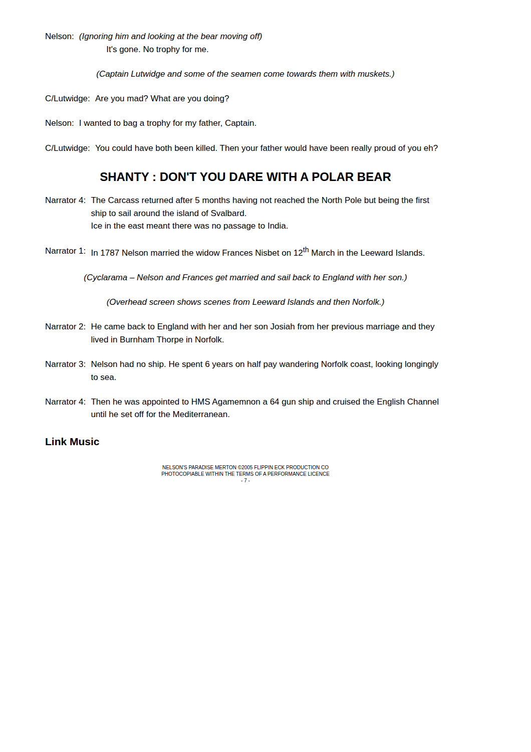Nelson:
(Ignoring him and looking at the bear moving off)
It's gone. No trophy for me.
(Captain Lutwidge and some of the seamen come towards them with muskets.)
C/Lutwidge:
Are you mad? What are you doing?
Nelson:
I wanted to bag a trophy for my father, Captain.
C/Lutwidge:
You could have both been killed. Then your father would have been really proud of you eh?
SHANTY : DON'T YOU DARE WITH A POLAR BEAR
Narrator 4:
The Carcass returned after 5 months having not reached the North Pole but being the first ship to sail around the island of Svalbard.
Ice in the east meant there was no passage to India.
Narrator 1:
In 1787 Nelson married the widow Frances Nisbet on 12th March in the Leeward Islands.
(Cyclarama – Nelson and Frances get married and sail back to England with her son.)
(Overhead screen shows scenes from Leeward Islands and then Norfolk.)
Narrator 2:
He came back to England with her and her son Josiah from her previous marriage and they lived in Burnham Thorpe in Norfolk.
Narrator 3:
Nelson had no ship. He spent 6 years on half pay wandering Norfolk coast, looking longingly to sea.
Narrator 4:
Then he was appointed to HMS Agamemnon a 64 gun ship and cruised the English Channel until he set off for the Mediterranean.
Link Music
NELSON'S PARADISE MERTON ©2005 FLIPPIN ECK PRODUCTION CO
PHOTOCOPIABLE WITHIN THE TERMS OF A PERFORMANCE LICENCE
- 7 -